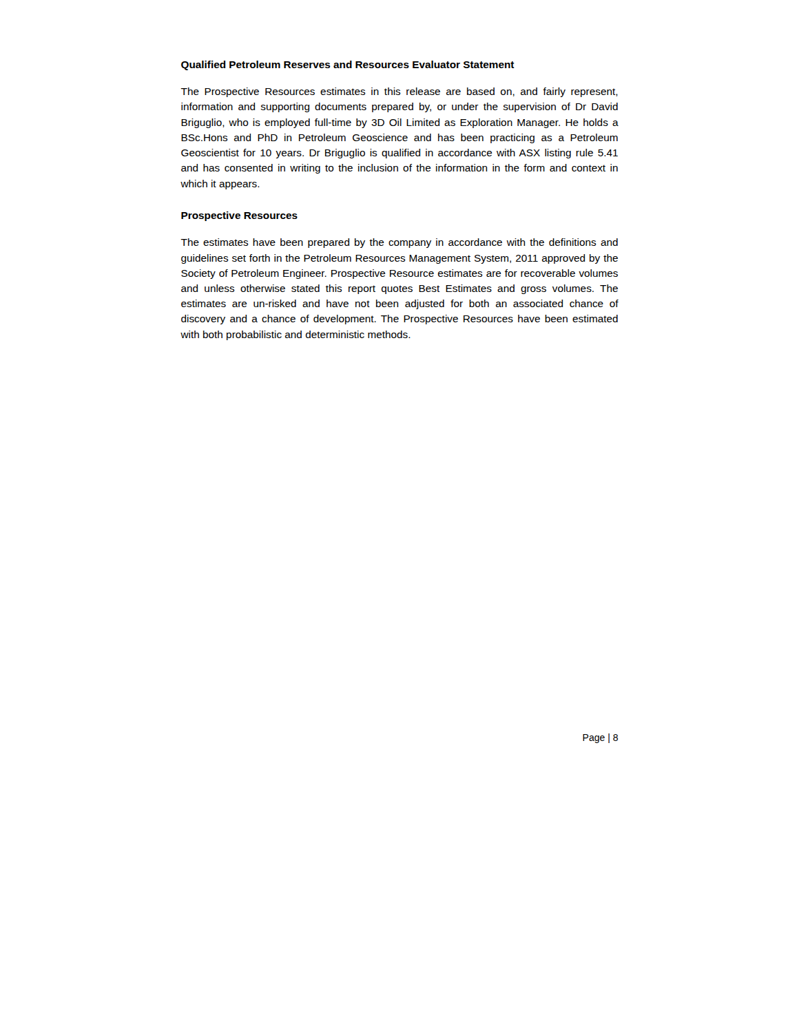Qualified Petroleum Reserves and Resources Evaluator Statement
The Prospective Resources estimates in this release are based on, and fairly represent, information and supporting documents prepared by, or under the supervision of Dr David Briguglio, who is employed full-time by 3D Oil Limited as Exploration Manager. He holds a BSc.Hons and PhD in Petroleum Geoscience and has been practicing as a Petroleum Geoscientist for 10 years. Dr Briguglio is qualified in accordance with ASX listing rule 5.41 and has consented in writing to the inclusion of the information in the form and context in which it appears.
Prospective Resources
The estimates have been prepared by the company in accordance with the definitions and guidelines set forth in the Petroleum Resources Management System, 2011 approved by the Society of Petroleum Engineer. Prospective Resource estimates are for recoverable volumes and unless otherwise stated this report quotes Best Estimates and gross volumes. The estimates are un-risked and have not been adjusted for both an associated chance of discovery and a chance of development. The Prospective Resources have been estimated with both probabilistic and deterministic methods.
Page | 8